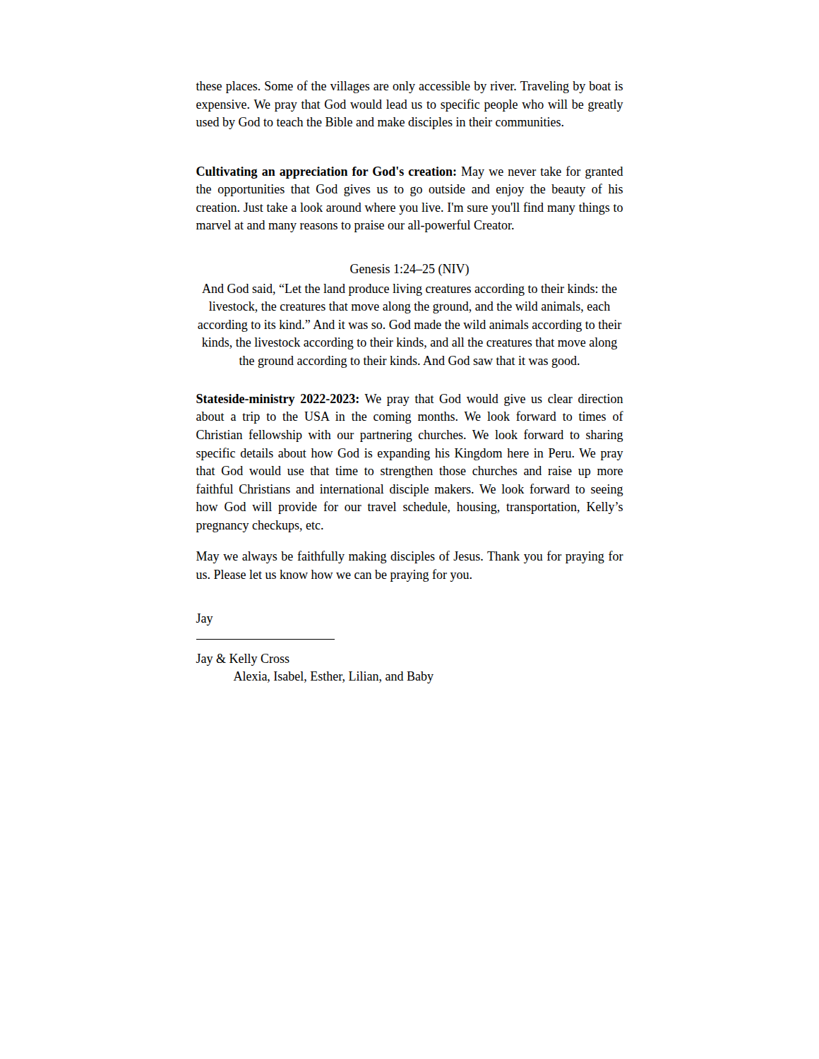these places. Some of the villages are only accessible by river. Traveling by boat is expensive. We pray that God would lead us to specific people who will be greatly used by God to teach the Bible and make disciples in their communities.
Cultivating an appreciation for God's creation: May we never take for granted the opportunities that God gives us to go outside and enjoy the beauty of his creation. Just take a look around where you live. I'm sure you'll find many things to marvel at and many reasons to praise our all-powerful Creator.
Genesis 1:24–25 (NIV)
And God said, “Let the land produce living creatures according to their kinds: the livestock, the creatures that move along the ground, and the wild animals, each according to its kind.” And it was so. God made the wild animals according to their kinds, the livestock according to their kinds, and all the creatures that move along the ground according to their kinds. And God saw that it was good.
Stateside-ministry 2022-2023: We pray that God would give us clear direction about a trip to the USA in the coming months. We look forward to times of Christian fellowship with our partnering churches. We look forward to sharing specific details about how God is expanding his Kingdom here in Peru. We pray that God would use that time to strengthen those churches and raise up more faithful Christians and international disciple makers. We look forward to seeing how God will provide for our travel schedule, housing, transportation, Kelly’s pregnancy checkups, etc.
May we always be faithfully making disciples of Jesus. Thank you for praying for us. Please let us know how we can be praying for you.
Jay
Jay & Kelly Cross Alexia, Isabel, Esther, Lilian, and Baby